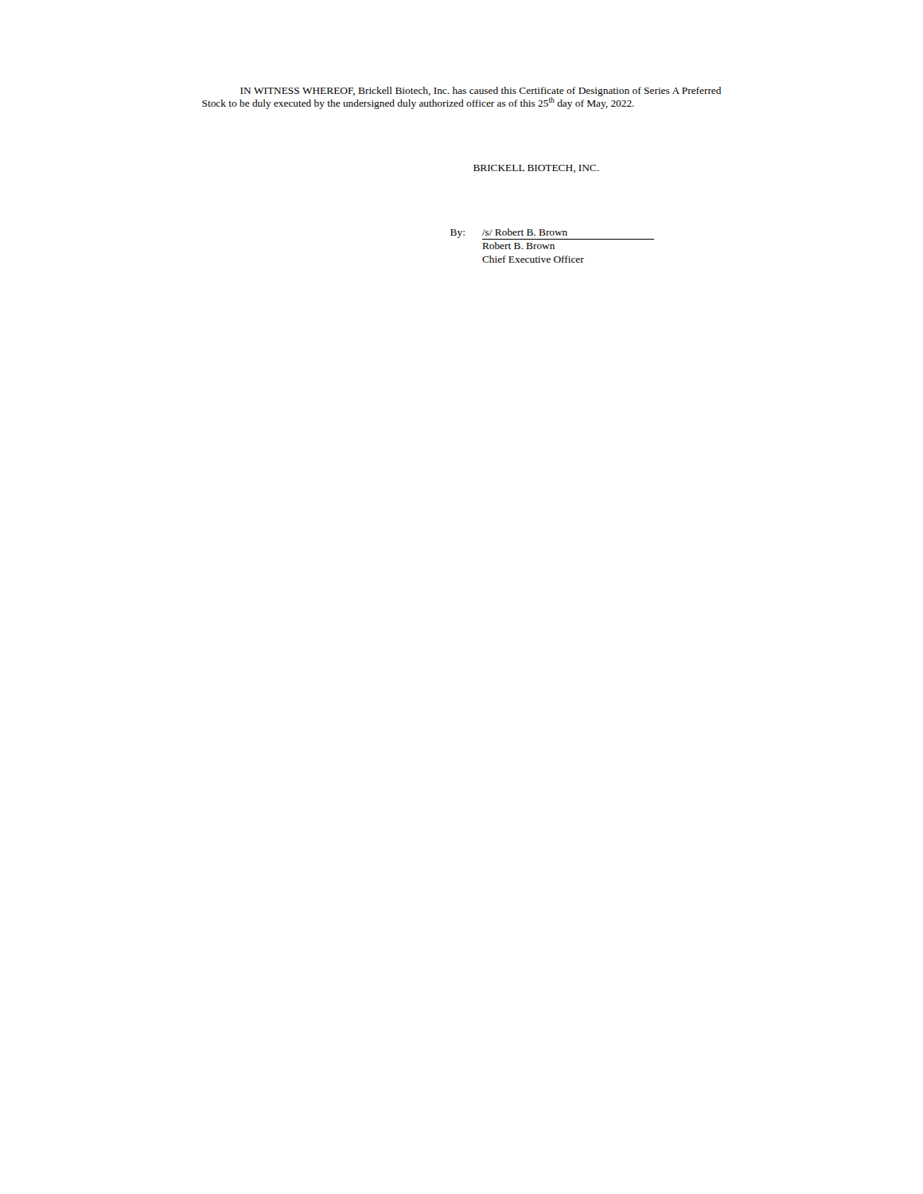IN WITNESS WHEREOF, Brickell Biotech, Inc. has caused this Certificate of Designation of Series A Preferred Stock to be duly executed by the undersigned duly authorized officer as of this 25th day of May, 2022.
BRICKELL BIOTECH, INC.
| By: | /s/ Robert B. Brown |
| | Robert B. Brown |
| | Chief Executive Officer |